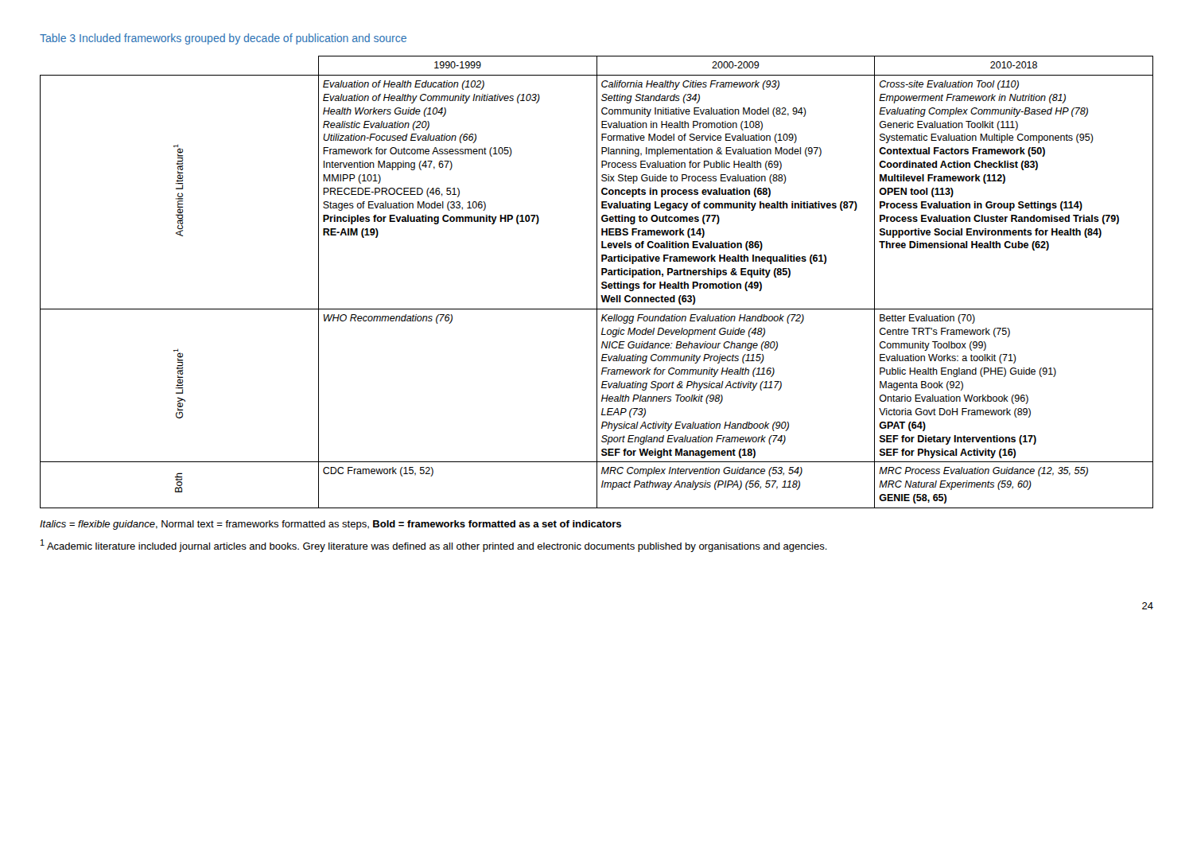Table 3 Included frameworks grouped by decade of publication and source
| | 1990-1999 | 2000-2009 | 2010-2018 |
| --- | --- | --- | --- |
| Academic Literature 1 | Evaluation of Health Education (102) Evaluation of Healthy Community Initiatives (103) Health Workers Guide (104) Realistic Evaluation (20) Utilization-Focused Evaluation (66) Framework for Outcome Assessment (105) Intervention Mapping (47, 67) MMIPP (101) PRECEDE-PROCEED (46, 51) Stages of Evaluation Model (33, 106) Principles for Evaluating Community HP (107) RE-AIM (19) | California Healthy Cities Framework (93) Setting Standards (34) Community Initiative Evaluation Model (82, 94) Evaluation in Health Promotion (108) Formative Model of Service Evaluation (109) Planning, Implementation & Evaluation Model (97) Process Evaluation for Public Health (69) Six Step Guide to Process Evaluation (88) Concepts in process evaluation (68) Evaluating Legacy of community health initiatives (87) Getting to Outcomes (77) HEBS Framework (14) Levels of Coalition Evaluation (86) Participative Framework Health Inequalities (61) Participation, Partnerships & Equity (85) Settings for Health Promotion (49) Well Connected (63) | Cross-site Evaluation Tool (110) Empowerment Framework in Nutrition (81) Evaluating Complex Community-Based HP (78) Generic Evaluation Toolkit (111) Systematic Evaluation Multiple Components (95) Contextual Factors Framework (50) Coordinated Action Checklist (83) Multilevel Framework (112) OPEN tool (113) Process Evaluation in Group Settings (114) Process Evaluation Cluster Randomised Trials (79) Supportive Social Environments for Health (84) Three Dimensional Health Cube (62) |
| Grey Literature 1 | WHO Recommendations (76) | Kellogg Foundation Evaluation Handbook (72) Logic Model Development Guide (48) NICE Guidance: Behaviour Change (80) Evaluating Community Projects (115) Framework for Community Health (116) Evaluating Sport & Physical Activity (117) Health Planners Toolkit (98) LEAP (73) Physical Activity Evaluation Handbook (90) Sport England Evaluation Framework (74) SEF for Weight Management (18) | Better Evaluation (70) Centre TRT's Framework (75) Community Toolbox (99) Evaluation Works: a toolkit (71) Public Health England (PHE) Guide (91) Magenta Book (92) Ontario Evaluation Workbook (96) Victoria Govt DoH Framework (89) GPAT (64) SEF for Dietary Interventions (17) SEF for Physical Activity (16) |
| Both | CDC Framework (15, 52) | MRC Complex Intervention Guidance (53, 54) Impact Pathway Analysis (PIPA) (56, 57, 118) | MRC Process Evaluation Guidance (12, 35, 55) MRC Natural Experiments (59, 60) GENIE (58, 65) |
Italics = flexible guidance, Normal text = frameworks formatted as steps, Bold = frameworks formatted as a set of indicators
1 Academic literature included journal articles and books. Grey literature was defined as all other printed and electronic documents published by organisations and agencies.
24